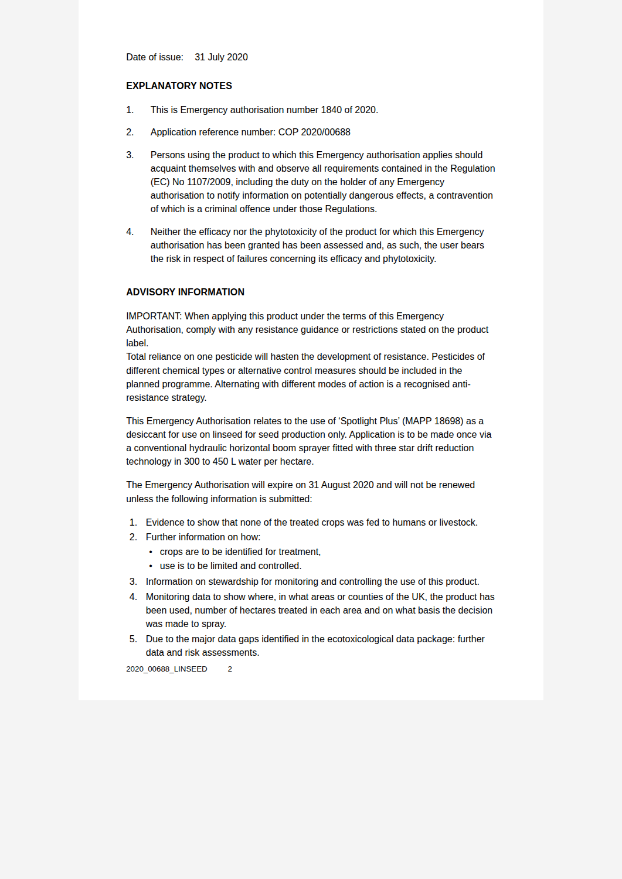Date of issue: 31 July 2020
EXPLANATORY NOTES
1. This is Emergency authorisation number 1840 of 2020.
2. Application reference number: COP 2020/00688
3. Persons using the product to which this Emergency authorisation applies should acquaint themselves with and observe all requirements contained in the Regulation (EC) No 1107/2009, including the duty on the holder of any Emergency authorisation to notify information on potentially dangerous effects, a contravention of which is a criminal offence under those Regulations.
4. Neither the efficacy nor the phytotoxicity of the product for which this Emergency authorisation has been granted has been assessed and, as such, the user bears the risk in respect of failures concerning its efficacy and phytotoxicity.
ADVISORY INFORMATION
IMPORTANT: When applying this product under the terms of this Emergency Authorisation, comply with any resistance guidance or restrictions stated on the product label.
Total reliance on one pesticide will hasten the development of resistance. Pesticides of different chemical types or alternative control measures should be included in the planned programme. Alternating with different modes of action is a recognised anti-resistance strategy.
This Emergency Authorisation relates to the use of ‘Spotlight Plus’ (MAPP 18698) as a desiccant for use on linseed for seed production only. Application is to be made once via a conventional hydraulic horizontal boom sprayer fitted with three star drift reduction technology in 300 to 450 L water per hectare.
The Emergency Authorisation will expire on 31 August 2020 and will not be renewed unless the following information is submitted:
Evidence to show that none of the treated crops was fed to humans or livestock.
Further information on how:
crops are to be identified for treatment,
use is to be limited and controlled.
Information on stewardship for monitoring and controlling the use of this product.
Monitoring data to show where, in what areas or counties of the UK, the product has been used, number of hectares treated in each area and on what basis the decision was made to spray.
Due to the major data gaps identified in the ecotoxicological data package: further data and risk assessments.
2020_00688_LINSEED 2